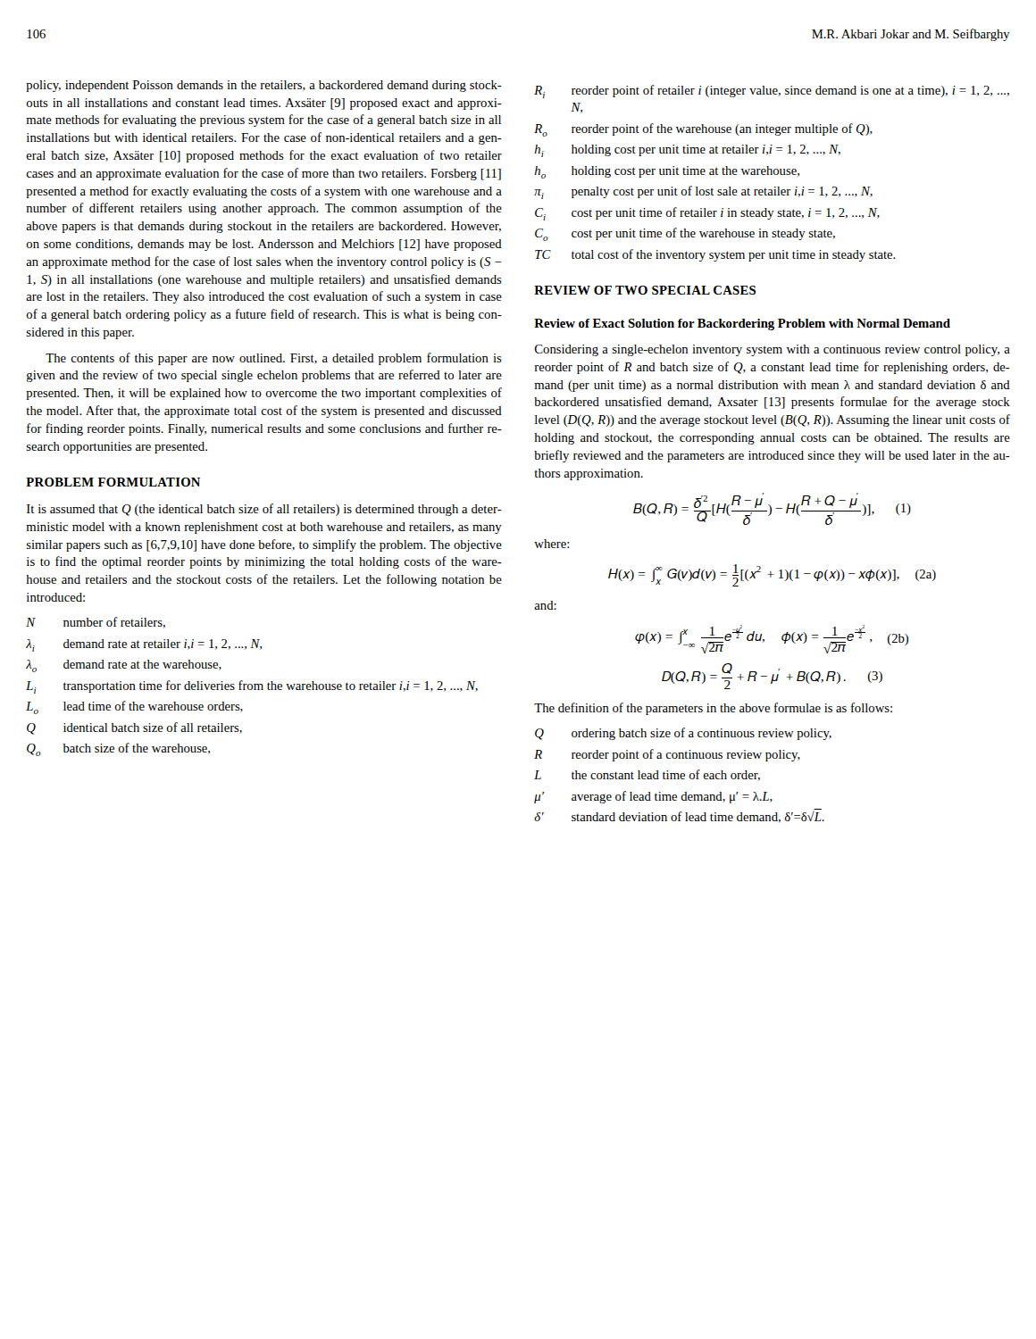106 M.R. Akbari Jokar and M. Seifbarghy
policy, independent Poisson demands in the retailers, a backordered demand during stockouts in all installations and constant lead times. Axsäter [9] proposed exact and approximate methods for evaluating the previous system for the case of a general batch size in all installations but with identical retailers. For the case of non-identical retailers and a general batch size, Axsäter [10] proposed methods for the exact evaluation of two retailer cases and an approximate evaluation for the case of more than two retailers. Forsberg [11] presented a method for exactly evaluating the costs of a system with one warehouse and a number of different retailers using another approach. The common assumption of the above papers is that demands during stockout in the retailers are backordered. However, on some conditions, demands may be lost. Andersson and Melchiors [12] have proposed an approximate method for the case of lost sales when the inventory control policy is (S − 1, S) in all installations (one warehouse and multiple retailers) and unsatisfied demands are lost in the retailers. They also introduced the cost evaluation of such a system in case of a general batch ordering policy as a future field of research. This is what is being considered in this paper.
The contents of this paper are now outlined. First, a detailed problem formulation is given and the review of two special single echelon problems that are referred to later are presented. Then, it will be explained how to overcome the two important complexities of the model. After that, the approximate total cost of the system is presented and discussed for finding reorder points. Finally, numerical results and some conclusions and further research opportunities are presented.
Problem Formulation
It is assumed that Q (the identical batch size of all retailers) is determined through a deterministic model with a known replenishment cost at both warehouse and retailers, as many similar papers such as [6,7,9,10] have done before, to simplify the problem. The objective is to find the optimal reorder points by minimizing the total holding costs of the warehouse and retailers and the stockout costs of the retailers. Let the following notation be introduced:
N
number of retailers,
λi
demand rate at retailer i,i = 1, 2, ..., N,
λo
demand rate at the warehouse,
Li
transportation time for deliveries from the warehouse to retailer i,i = 1, 2, ..., N,
Lo
lead time of the warehouse orders,
Q
identical batch size of all retailers,
Qo
batch size of the warehouse,
Ri
reorder point of retailer i (integer value, since demand is one at a time), i = 1, 2, ..., N,
Ro
reorder point of the warehouse (an integer multiple of Q),
hi
holding cost per unit time at retailer i,i = 1, 2, ..., N,
ho
holding cost per unit time at the warehouse,
πi
penalty cost per unit of lost sale at retailer i,i = 1, 2, ..., N,
Ci
cost per unit time of retailer i in steady state, i = 1, 2, ..., N,
Co
cost per unit time of the warehouse in steady state,
TC
total cost of the inventory system per unit time in steady state.
Review of Two Special Cases
Review of Exact Solution for Backordering Problem with Normal Demand
Considering a single-echelon inventory system with a continuous review control policy, a reorder point of R and batch size of Q, a constant lead time for replenishing orders, demand (per unit time) as a normal distribution with mean λ and standard deviation δ and backordered unsatisfied demand, Axsater [13] presents formulae for the average stock level (D(Q, R)) and the average stockout level (B(Q, R)). Assuming the linear unit costs of holding and stockout, the corresponding annual costs can be obtained. The results are briefly reviewed and the parameters are introduced since they will be used later in the authors approximation.
B(Q,R) = δ′2 Q [ H ( R−μ′ δ′ ) − H ( R+Q−μ′ δ′ ) ] ,
(1)
where:
H(x) = ∫ x ∞ G(v)d(v) = 12 [ (x2+1) (1−φ(x)) − xϕ(x) ] ,
(2a)
and:
φ(x) = ∫ −∞ x 1 2π e −u2 2 du , ϕ(x) = 1 2π e −x2 2 ,
(2b)
D(Q,R) = Q2 +R −μ′ + B(Q,R) .
(3)
The definition of the parameters in the above formulae is as follows:
Q
ordering batch size of a continuous review policy,
R
reorder point of a continuous review policy,
L
the constant lead time of each order,
μ′
average of lead time demand, μ′ = λ.L,
δ′
standard deviation of lead time demand, δ′=δ√L.